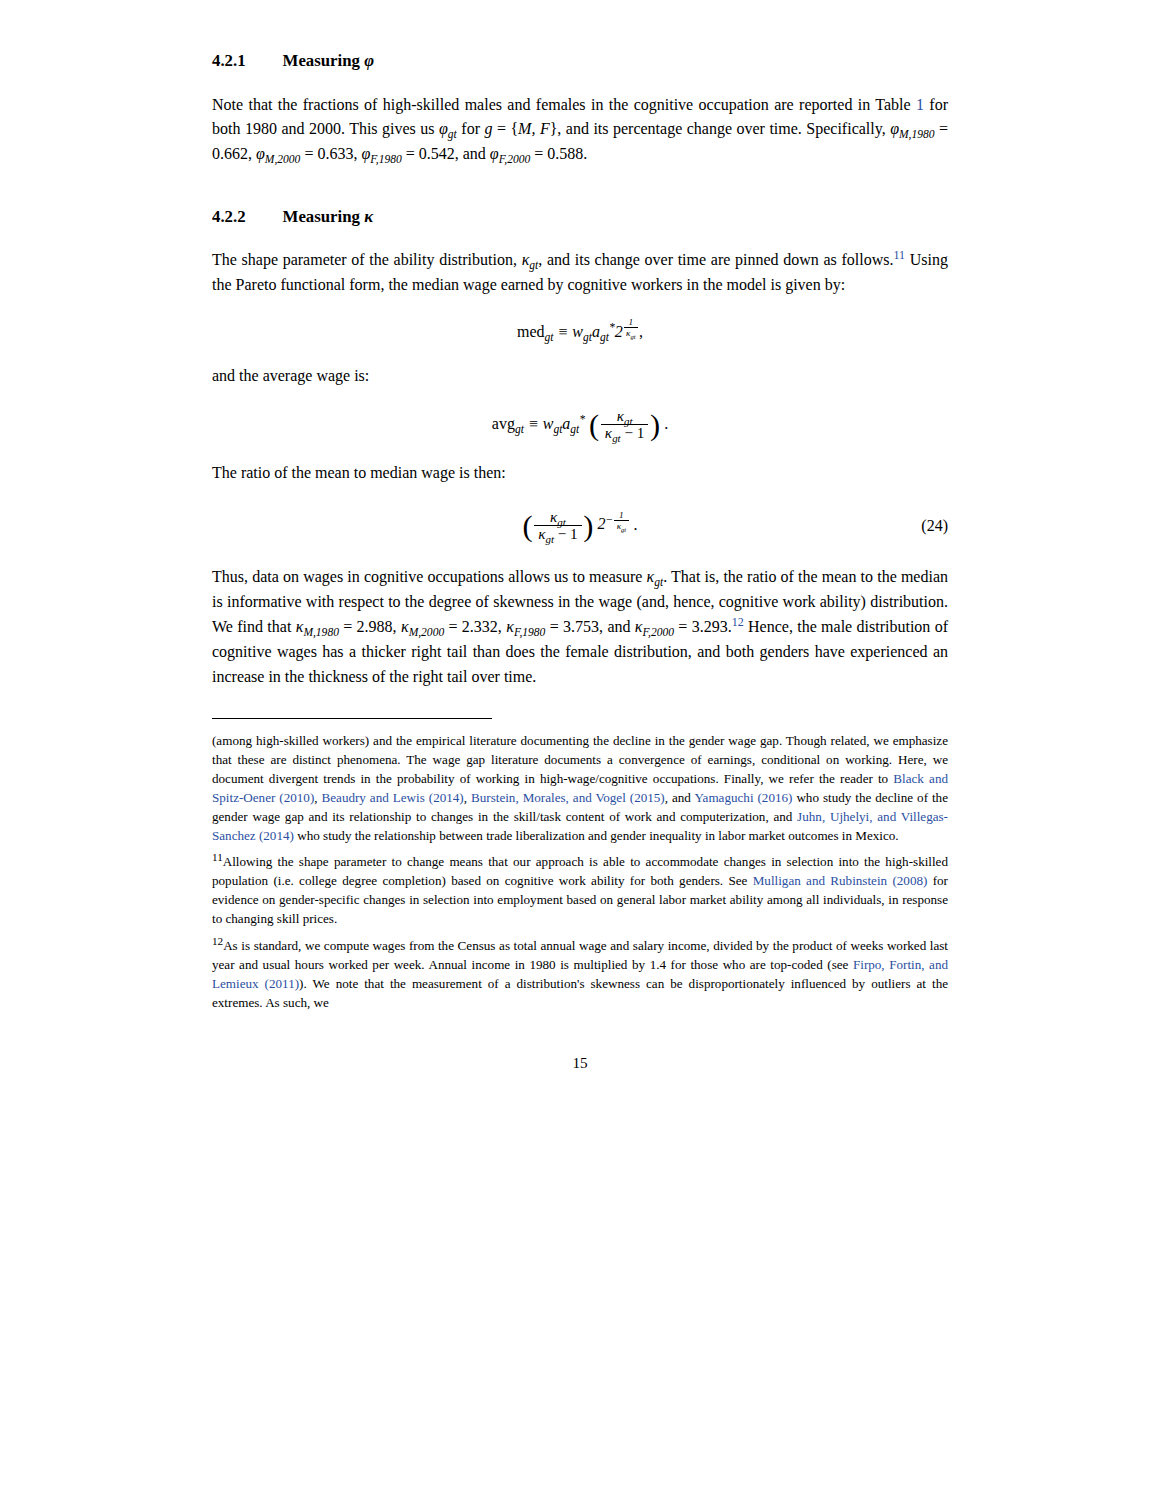4.2.1 Measuring φ
Note that the fractions of high-skilled males and females in the cognitive occupation are reported in Table 1 for both 1980 and 2000. This gives us φgt for g = {M, F}, and its percentage change over time. Specifically, φM,1980 = 0.662, φM,2000 = 0.633, φF,1980 = 0.542, and φF,2000 = 0.588.
4.2.2 Measuring κ
The shape parameter of the ability distribution, κgt, and its change over time are pinned down as follows.11 Using the Pareto functional form, the median wage earned by cognitive workers in the model is given by:
med gt ≡ wgtagt*21 κgt,
and the average wage is:
avg gt ≡ wgtagt* (κgt κgt − 1) .
The ratio of the mean to median wage is then:
(κgt κgt − 1) 2−1 κgt . (24)
Thus, data on wages in cognitive occupations allows us to measure κgt. That is, the ratio of the mean to the median is informative with respect to the degree of skewness in the wage (and, hence, cognitive work ability) distribution. We find that κM,1980 = 2.988, κM,2000 = 2.332, κF,1980 = 3.753, and κF,2000 = 3.293.12 Hence, the male distribution of cognitive wages has a thicker right tail than does the female distribution, and both genders have experienced an increase in the thickness of the right tail over time.
(among high-skilled workers) and the empirical literature documenting the decline in the gender wage gap. Though related, we emphasize that these are distinct phenomena. The wage gap literature documents a convergence of earnings, conditional on working. Here, we document divergent trends in the probability of working in high-wage/cognitive occupations. Finally, we refer the reader to Black and Spitz-Oener (2010), Beaudry and Lewis (2014), Burstein, Morales, and Vogel (2015), and Yamaguchi (2016) who study the decline of the gender wage gap and its relationship to changes in the skill/task content of work and computerization, and Juhn, Ujhelyi, and Villegas-Sanchez (2014) who study the relationship between trade liberalization and gender inequality in labor market outcomes in Mexico.
11 Allowing the shape parameter to change means that our approach is able to accommodate changes in selection into the high-skilled population (i.e. college degree completion) based on cognitive work ability for both genders. See Mulligan and Rubinstein (2008) for evidence on gender-specific changes in selection into employment based on general labor market ability among all individuals, in response to changing skill prices.
12 As is standard, we compute wages from the Census as total annual wage and salary income, divided by the product of weeks worked last year and usual hours worked per week. Annual income in 1980 is multiplied by 1.4 for those who are top-coded (see Firpo, Fortin, and Lemieux (2011)). We note that the measurement of a distribution's skewness can be disproportionately influenced by outliers at the extremes. As such, we
15